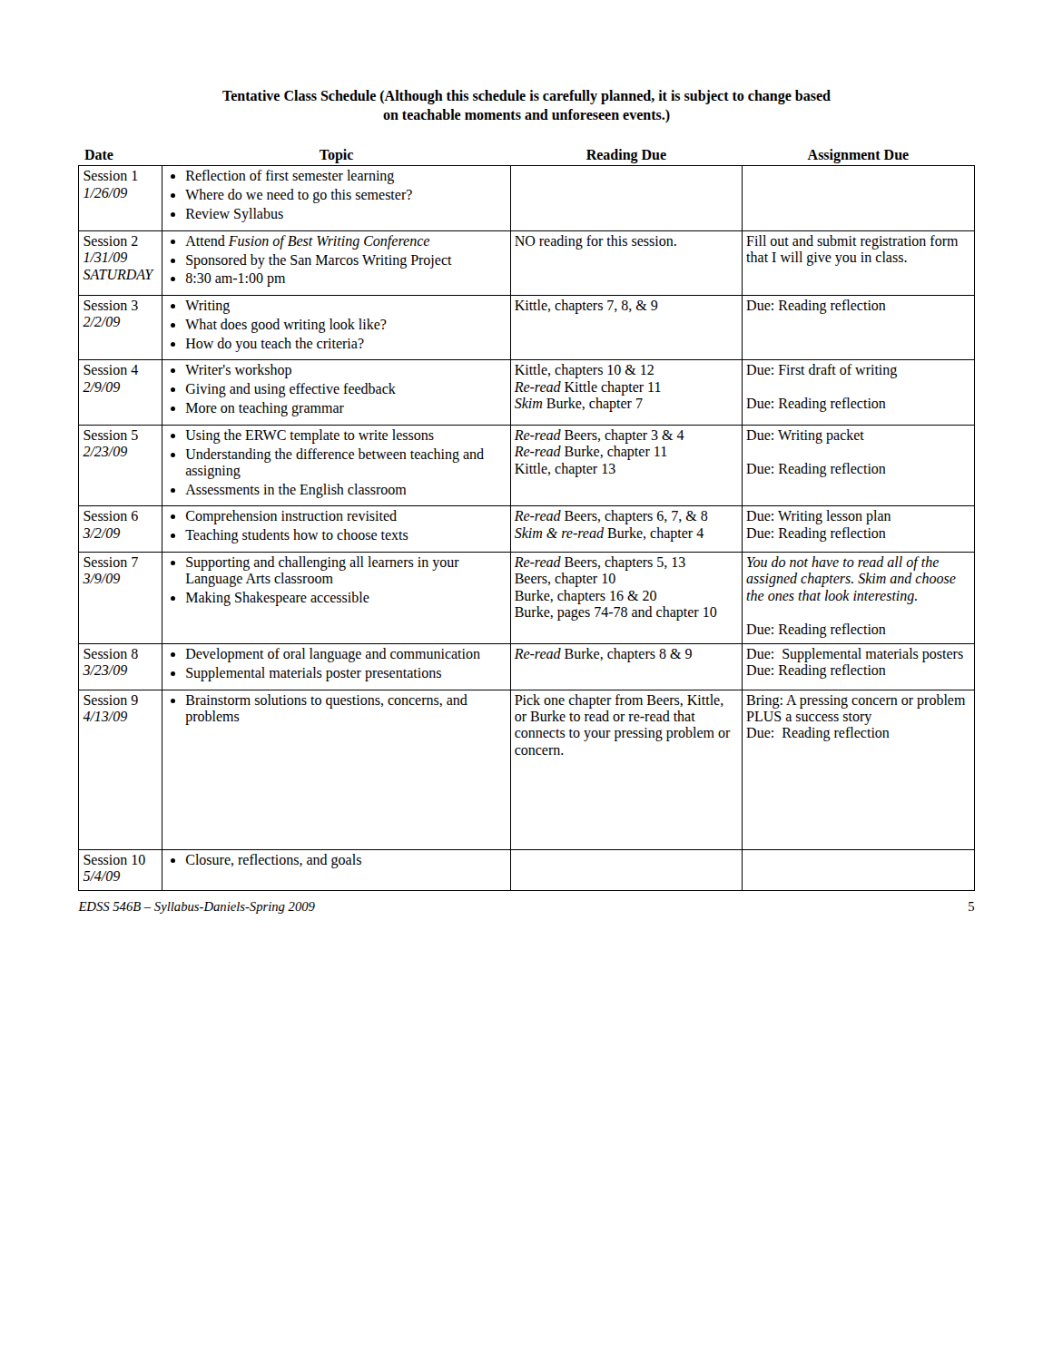Tentative Class Schedule (Although this schedule is carefully planned, it is subject to change based
on teachable moments and unforeseen events.)
| Date | Topic | Reading Due | Assignment Due |
| --- | --- | --- | --- |
| Session 1 1/26/09 | Reflection of first semester learning Where do we need to go this semester? Review Syllabus | | |
| Session 2 1/31/09 SATURDAY | Attend Fusion of Best Writing Conference Sponsored by the San Marcos Writing Project 8:30 am-1:00 pm | NO reading for this session. | Fill out and submit registration form that I will give you in class. |
| Session 3 2/2/09 | Writing What does good writing look like? How do you teach the criteria? | Kittle, chapters 7, 8, & 9 | Due: Reading reflection |
| Session 4 2/9/09 | Writer's workshop Giving and using effective feedback More on teaching grammar | Kittle, chapters 10 & 12 Re-read Kittle chapter 11 Skim Burke, chapter 7 | Due: First draft of writing Due: Reading reflection |
| Session 5 2/23/09 | Using the ERWC template to write lessons Understanding the difference between teaching and assigning Assessments in the English classroom | Re-read Beers, chapter 3 & 4 Re-read Burke, chapter 11 Kittle, chapter 13 | Due: Writing packet Due: Reading reflection |
| Session 6 3/2/09 | Comprehension instruction revisited Teaching students how to choose texts | Re-read Beers, chapters 6, 7, & 8 Skim & re-read Burke, chapter 4 | Due: Writing lesson plan Due: Reading reflection |
| Session 7 3/9/09 | Supporting and challenging all learners in your Language Arts classroom Making Shakespeare accessible | Re-read Beers, chapters 5, 13 Beers, chapter 10 Burke, chapters 16 & 20 Burke, pages 74-78 and chapter 10 | You do not have to read all of the assigned chapters. Skim and choose the ones that look interesting. Due: Reading reflection |
| Session 8 3/23/09 | Development of oral language and communication Supplemental materials poster presentations | Re-read Burke, chapters 8 & 9 | Due: Supplemental materials posters Due: Reading reflection |
| Session 9 4/13/09 | Brainstorm solutions to questions, concerns, and problems | Pick one chapter from Beers, Kittle, or Burke to read or re-read that connects to your pressing problem or concern. | Bring: A pressing concern or problem PLUS a success story Due: Reading reflection |
| Session 10 5/4/09 | Closure, reflections, and goals | | |
EDSS 546B – Syllabus-Daniels-Spring 2009 5